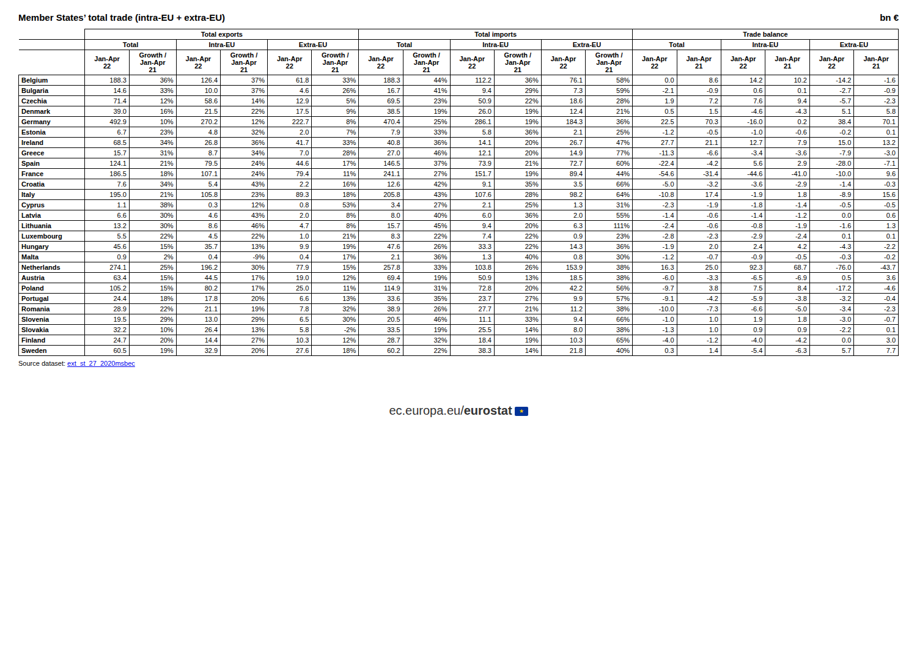Member States’ total trade (intra-EU + extra-EU)
bn €
| | Total exports | Total imports | Trade balance |
| --- | --- | --- | --- |
| | Total | Intra-EU | Extra-EU | Total | Intra-EU | Extra-EU | Total | Intra-EU | Extra-EU |
| | Jan-Apr 22 | Growth / Jan-Apr 21 | Jan-Apr 22 | Growth / Jan-Apr 21 | Jan-Apr 22 | Growth / Jan-Apr 21 | Jan-Apr 22 | Growth / Jan-Apr 21 | Jan-Apr 22 | Growth / Jan-Apr 21 | Jan-Apr 22 | Growth / Jan-Apr 21 | Jan-Apr 22 | Jan-Apr 21 | Jan-Apr 22 | Jan-Apr 21 | Jan-Apr 22 | Jan-Apr 21 |
| Belgium | 188.3 | 36% | 126.4 | 37% | 61.8 | 33% | 188.3 | 44% | 112.2 | 36% | 76.1 | 58% | 0.0 | 8.6 | 14.2 | 10.2 | -14.2 | -1.6 |
| Bulgaria | 14.6 | 33% | 10.0 | 37% | 4.6 | 26% | 16.7 | 41% | 9.4 | 29% | 7.3 | 59% | -2.1 | -0.9 | 0.6 | 0.1 | -2.7 | -0.9 |
| Czechia | 71.4 | 12% | 58.6 | 14% | 12.9 | 5% | 69.5 | 23% | 50.9 | 22% | 18.6 | 28% | 1.9 | 7.2 | 7.6 | 9.4 | -5.7 | -2.3 |
| Denmark | 39.0 | 16% | 21.5 | 22% | 17.5 | 9% | 38.5 | 19% | 26.0 | 19% | 12.4 | 21% | 0.5 | 1.5 | -4.6 | -4.3 | 5.1 | 5.8 |
| Germany | 492.9 | 10% | 270.2 | 12% | 222.7 | 8% | 470.4 | 25% | 286.1 | 19% | 184.3 | 36% | 22.5 | 70.3 | -16.0 | 0.2 | 38.4 | 70.1 |
| Estonia | 6.7 | 23% | 4.8 | 32% | 2.0 | 7% | 7.9 | 33% | 5.8 | 36% | 2.1 | 25% | -1.2 | -0.5 | -1.0 | -0.6 | -0.2 | 0.1 |
| Ireland | 68.5 | 34% | 26.8 | 36% | 41.7 | 33% | 40.8 | 36% | 14.1 | 20% | 26.7 | 47% | 27.7 | 21.1 | 12.7 | 7.9 | 15.0 | 13.2 |
| Greece | 15.7 | 31% | 8.7 | 34% | 7.0 | 28% | 27.0 | 46% | 12.1 | 20% | 14.9 | 77% | -11.3 | -6.6 | -3.4 | -3.6 | -7.9 | -3.0 |
| Spain | 124.1 | 21% | 79.5 | 24% | 44.6 | 17% | 146.5 | 37% | 73.9 | 21% | 72.7 | 60% | -22.4 | -4.2 | 5.6 | 2.9 | -28.0 | -7.1 |
| France | 186.5 | 18% | 107.1 | 24% | 79.4 | 11% | 241.1 | 27% | 151.7 | 19% | 89.4 | 44% | -54.6 | -31.4 | -44.6 | -41.0 | -10.0 | 9.6 |
| Croatia | 7.6 | 34% | 5.4 | 43% | 2.2 | 16% | 12.6 | 42% | 9.1 | 35% | 3.5 | 66% | -5.0 | -3.2 | -3.6 | -2.9 | -1.4 | -0.3 |
| Italy | 195.0 | 21% | 105.8 | 23% | 89.3 | 18% | 205.8 | 43% | 107.6 | 28% | 98.2 | 64% | -10.8 | 17.4 | -1.9 | 1.8 | -8.9 | 15.6 |
| Cyprus | 1.1 | 38% | 0.3 | 12% | 0.8 | 53% | 3.4 | 27% | 2.1 | 25% | 1.3 | 31% | -2.3 | -1.9 | -1.8 | -1.4 | -0.5 | -0.5 |
| Latvia | 6.6 | 30% | 4.6 | 43% | 2.0 | 8% | 8.0 | 40% | 6.0 | 36% | 2.0 | 55% | -1.4 | -0.6 | -1.4 | -1.2 | 0.0 | 0.6 |
| Lithuania | 13.2 | 30% | 8.6 | 46% | 4.7 | 8% | 15.7 | 45% | 9.4 | 20% | 6.3 | 111% | -2.4 | -0.6 | -0.8 | -1.9 | -1.6 | 1.3 |
| Luxembourg | 5.5 | 22% | 4.5 | 22% | 1.0 | 21% | 8.3 | 22% | 7.4 | 22% | 0.9 | 23% | -2.8 | -2.3 | -2.9 | -2.4 | 0.1 | 0.1 |
| Hungary | 45.6 | 15% | 35.7 | 13% | 9.9 | 19% | 47.6 | 26% | 33.3 | 22% | 14.3 | 36% | -1.9 | 2.0 | 2.4 | 4.2 | -4.3 | -2.2 |
| Malta | 0.9 | 2% | 0.4 | -9% | 0.4 | 17% | 2.1 | 36% | 1.3 | 40% | 0.8 | 30% | -1.2 | -0.7 | -0.9 | -0.5 | -0.3 | -0.2 |
| Netherlands | 274.1 | 25% | 196.2 | 30% | 77.9 | 15% | 257.8 | 33% | 103.8 | 26% | 153.9 | 38% | 16.3 | 25.0 | 92.3 | 68.7 | -76.0 | -43.7 |
| Austria | 63.4 | 15% | 44.5 | 17% | 19.0 | 12% | 69.4 | 19% | 50.9 | 13% | 18.5 | 38% | -6.0 | -3.3 | -6.5 | -6.9 | 0.5 | 3.6 |
| Poland | 105.2 | 15% | 80.2 | 17% | 25.0 | 11% | 114.9 | 31% | 72.8 | 20% | 42.2 | 56% | -9.7 | 3.8 | 7.5 | 8.4 | -17.2 | -4.6 |
| Portugal | 24.4 | 18% | 17.8 | 20% | 6.6 | 13% | 33.6 | 35% | 23.7 | 27% | 9.9 | 57% | -9.1 | -4.2 | -5.9 | -3.8 | -3.2 | -0.4 |
| Romania | 28.9 | 22% | 21.1 | 19% | 7.8 | 32% | 38.9 | 26% | 27.7 | 21% | 11.2 | 38% | -10.0 | -7.3 | -6.6 | -5.0 | -3.4 | -2.3 |
| Slovenia | 19.5 | 29% | 13.0 | 29% | 6.5 | 30% | 20.5 | 46% | 11.1 | 33% | 9.4 | 66% | -1.0 | 1.0 | 1.9 | 1.8 | -3.0 | -0.7 |
| Slovakia | 32.2 | 10% | 26.4 | 13% | 5.8 | -2% | 33.5 | 19% | 25.5 | 14% | 8.0 | 38% | -1.3 | 1.0 | 0.9 | 0.9 | -2.2 | 0.1 |
| Finland | 24.7 | 20% | 14.4 | 27% | 10.3 | 12% | 28.7 | 32% | 18.4 | 19% | 10.3 | 65% | -4.0 | -1.2 | -4.0 | -4.2 | 0.0 | 3.0 |
| Sweden | 60.5 | 19% | 32.9 | 20% | 27.6 | 18% | 60.2 | 22% | 38.3 | 14% | 21.8 | 40% | 0.3 | 1.4 | -5.4 | -6.3 | 5.7 | 7.7 |
Source dataset: ext_st_27_2020msbec
ec.europa.eu/eurostat★